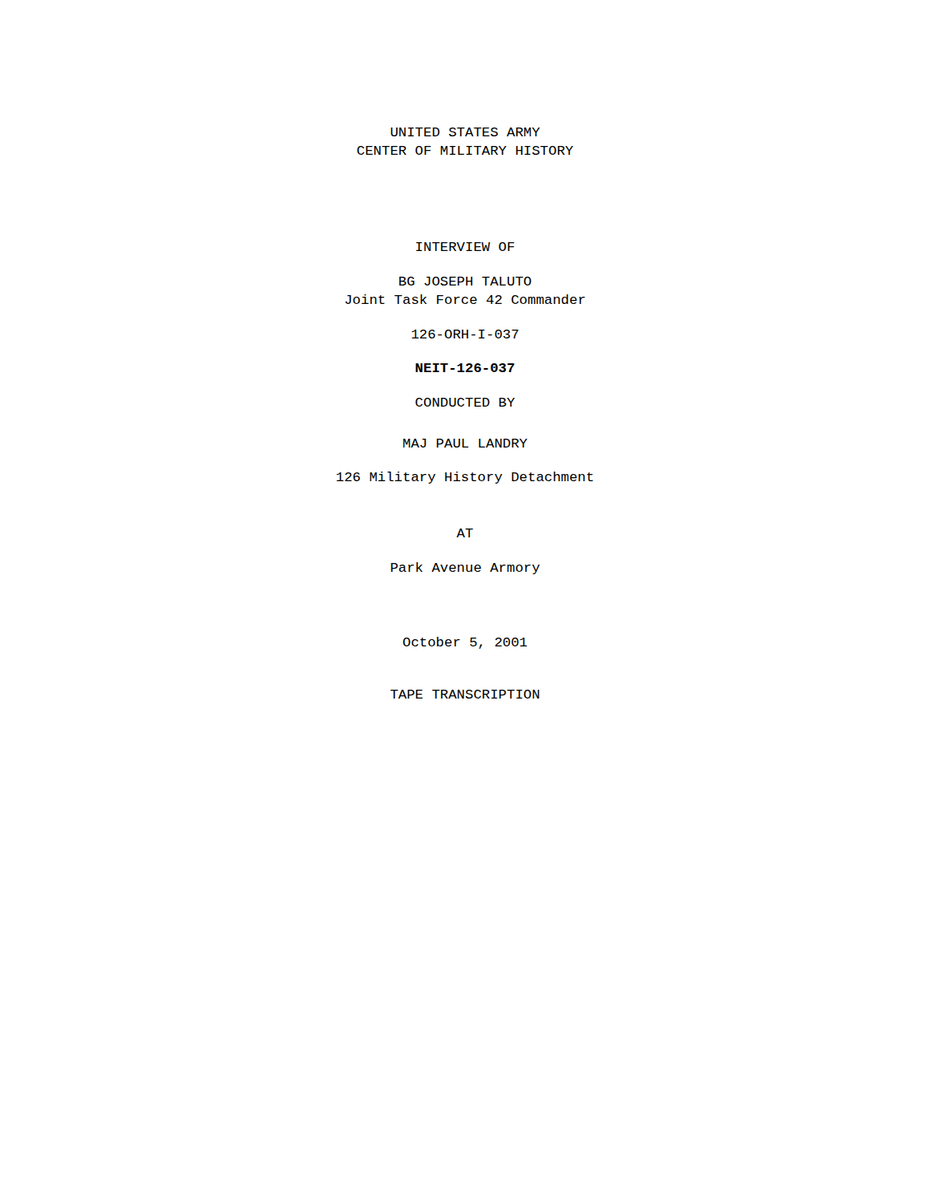UNITED STATES ARMY
CENTER OF MILITARY HISTORY
INTERVIEW OF
BG JOSEPH TALUTO
Joint Task Force 42 Commander
126-ORH-I-037
NEIT-126-037
CONDUCTED BY
MAJ PAUL LANDRY
126 Military History Detachment
AT
Park Avenue Armory
October 5, 2001
TAPE TRANSCRIPTION